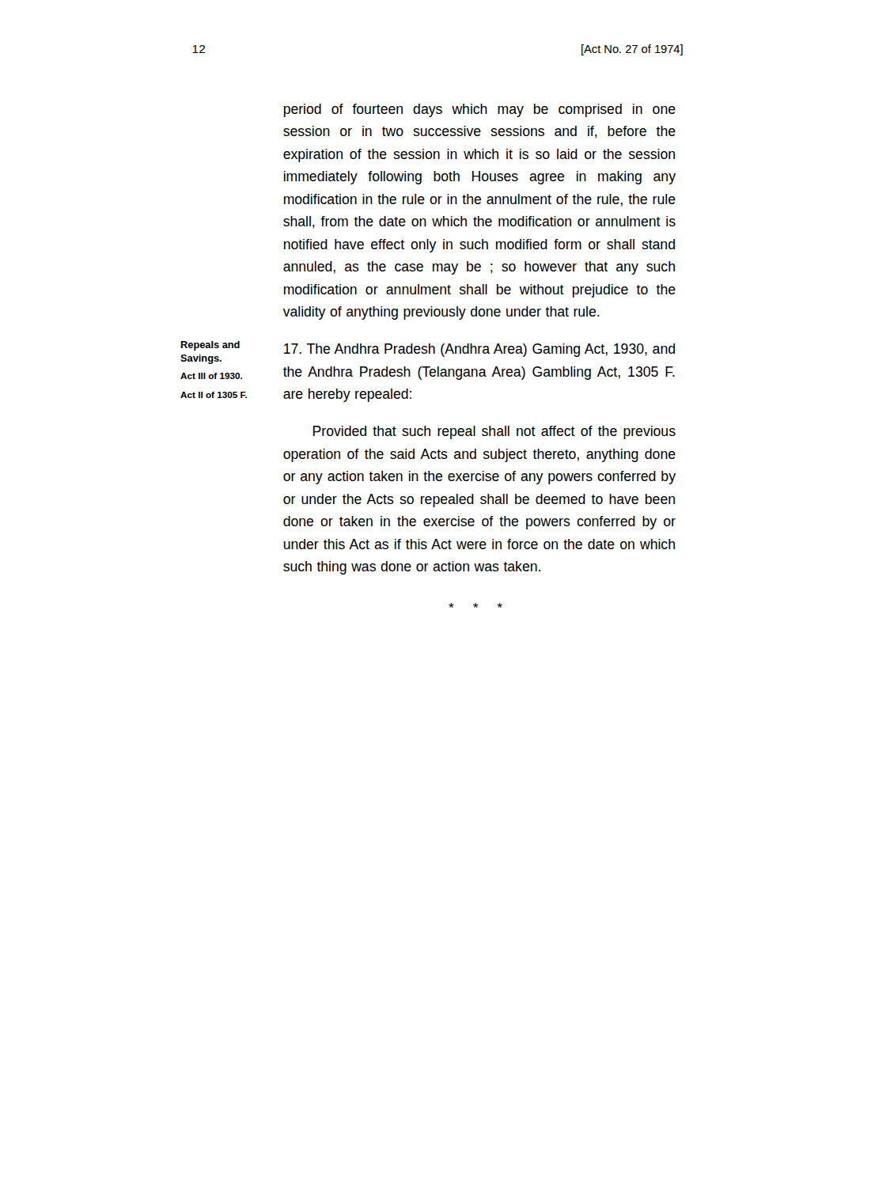12 [Act No. 27 of 1974]
period of fourteen days which may be comprised in one session or in two successive sessions and if, before the expiration of the session in which it is so laid or the session immediately following both Houses agree in making any modification in the rule or in the annulment of the rule, the rule shall, from the date on which the modification or annulment is notified have effect only in such modified form or shall stand annuled, as the case may be ; so however that any such modification or annulment shall be without prejudice to the validity of anything previously done under that rule.
Repeals and Savings. Act III of 1930. Act II of 1305 F.
17. The Andhra Pradesh (Andhra Area) Gaming Act, 1930, and the Andhra Pradesh (Telangana Area) Gambling Act, 1305 F. are hereby repealed:
Provided that such repeal shall not affect of the previous operation of the said Acts and subject thereto, anything done or any action taken in the exercise of any powers conferred by or under the Acts so repealed shall be deemed to have been done or taken in the exercise of the powers conferred by or under this Act as if this Act were in force on the date on which such thing was done or action was taken.
* * *